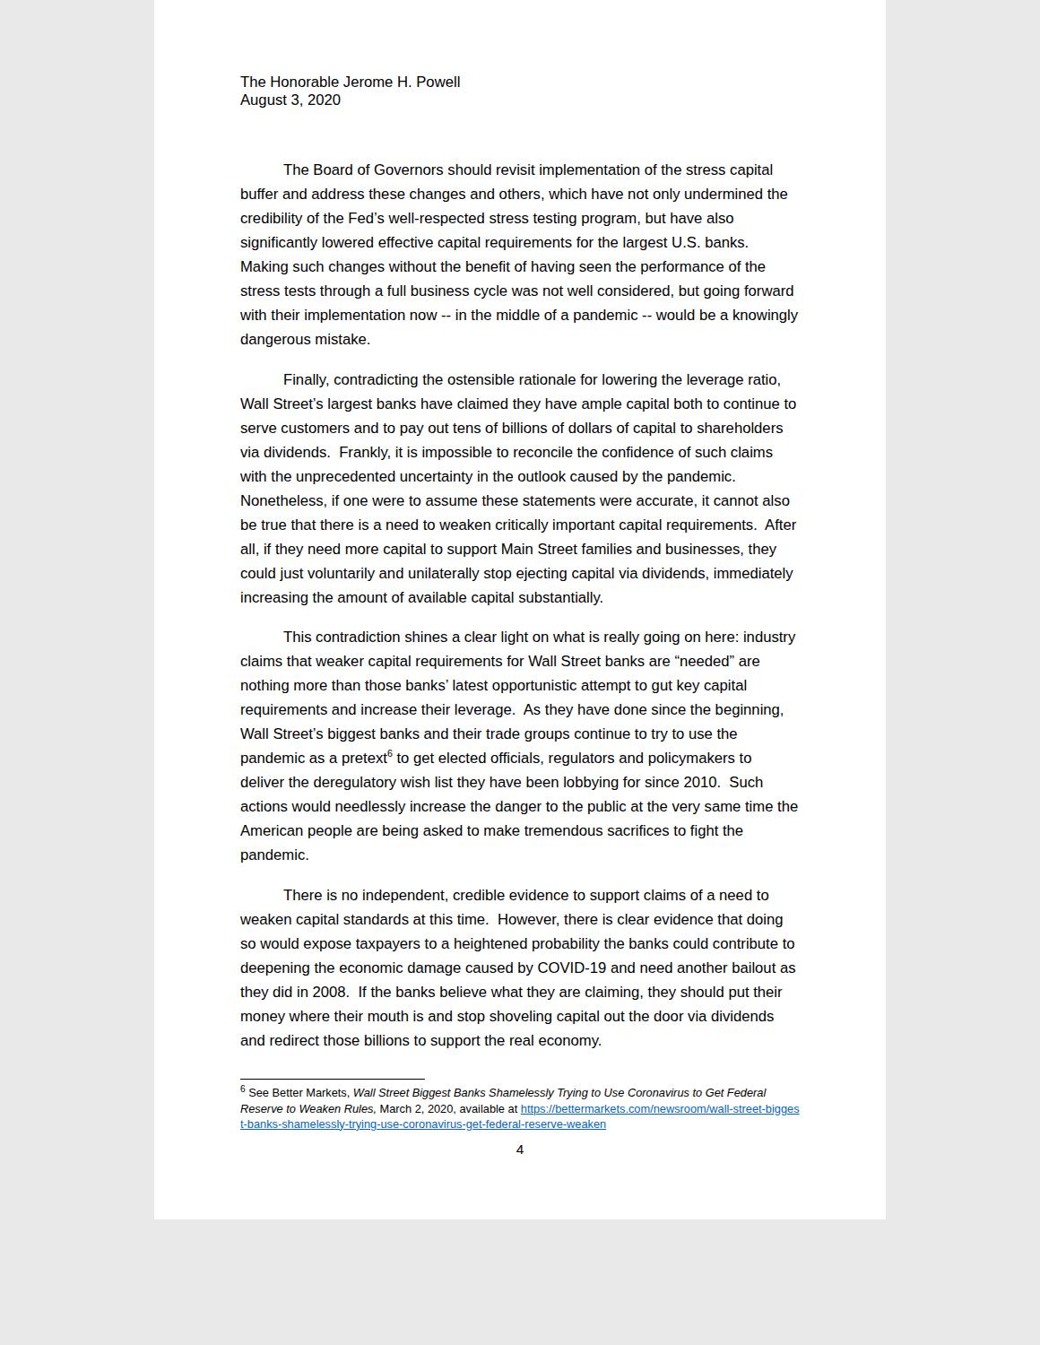The Honorable Jerome H. Powell
August 3, 2020
The Board of Governors should revisit implementation of the stress capital buffer and address these changes and others, which have not only undermined the credibility of the Fed’s well-respected stress testing program, but have also significantly lowered effective capital requirements for the largest U.S. banks. Making such changes without the benefit of having seen the performance of the stress tests through a full business cycle was not well considered, but going forward with their implementation now -- in the middle of a pandemic -- would be a knowingly dangerous mistake.
Finally, contradicting the ostensible rationale for lowering the leverage ratio, Wall Street’s largest banks have claimed they have ample capital both to continue to serve customers and to pay out tens of billions of dollars of capital to shareholders via dividends. Frankly, it is impossible to reconcile the confidence of such claims with the unprecedented uncertainty in the outlook caused by the pandemic. Nonetheless, if one were to assume these statements were accurate, it cannot also be true that there is a need to weaken critically important capital requirements. After all, if they need more capital to support Main Street families and businesses, they could just voluntarily and unilaterally stop ejecting capital via dividends, immediately increasing the amount of available capital substantially.
This contradiction shines a clear light on what is really going on here: industry claims that weaker capital requirements for Wall Street banks are “needed” are nothing more than those banks’ latest opportunistic attempt to gut key capital requirements and increase their leverage. As they have done since the beginning, Wall Street’s biggest banks and their trade groups continue to try to use the pandemic as a pretext6 to get elected officials, regulators and policymakers to deliver the deregulatory wish list they have been lobbying for since 2010. Such actions would needlessly increase the danger to the public at the very same time the American people are being asked to make tremendous sacrifices to fight the pandemic.
There is no independent, credible evidence to support claims of a need to weaken capital standards at this time. However, there is clear evidence that doing so would expose taxpayers to a heightened probability the banks could contribute to deepening the economic damage caused by COVID-19 and need another bailout as they did in 2008. If the banks believe what they are claiming, they should put their money where their mouth is and stop shoveling capital out the door via dividends and redirect those billions to support the real economy.
6 See Better Markets, Wall Street Biggest Banks Shamelessly Trying to Use Coronavirus to Get Federal Reserve to Weaken Rules, March 2, 2020, available at https://bettermarkets.com/newsroom/wall-street-biggest-banks-shamelessly-trying-use-coronavirus-get-federal-reserve-weaken
4